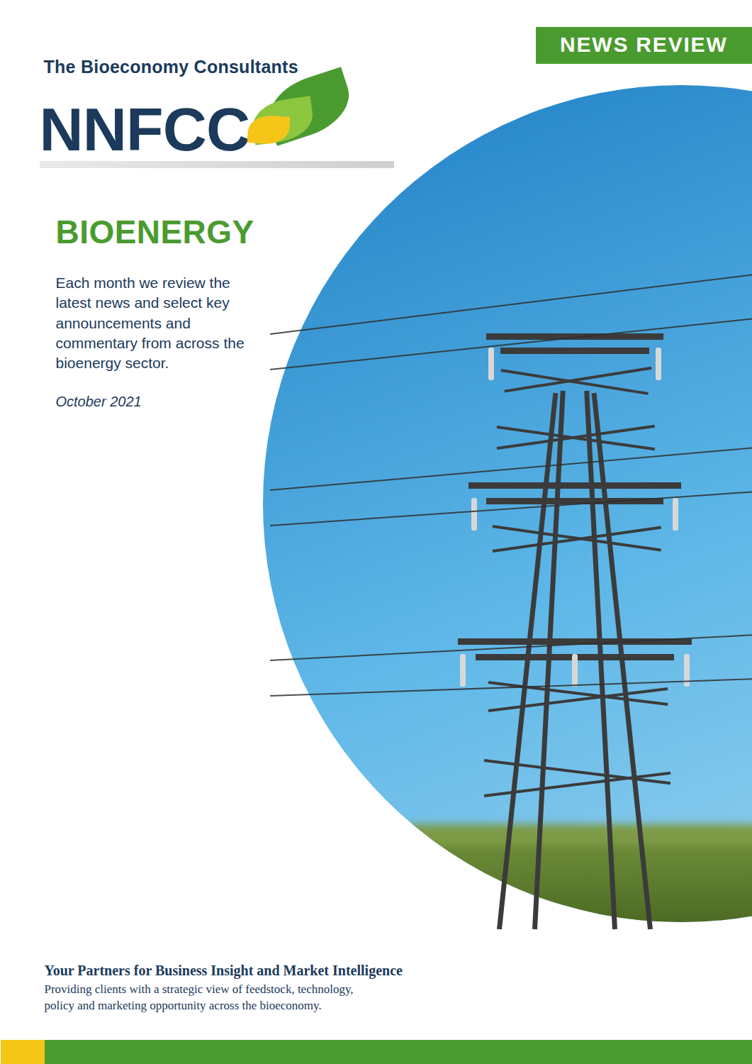NEWS REVIEW
The Bioeconomy Consultants
NNFCC
BIOENERGY
Each month we review the latest news and select key announcements and commentary from across the bioenergy sector.
October 2021
Your Partners for Business Insight and Market Intelligence
Providing clients with a strategic view of feedstock, technology,
policy and marketing opportunity across the bioeconomy.